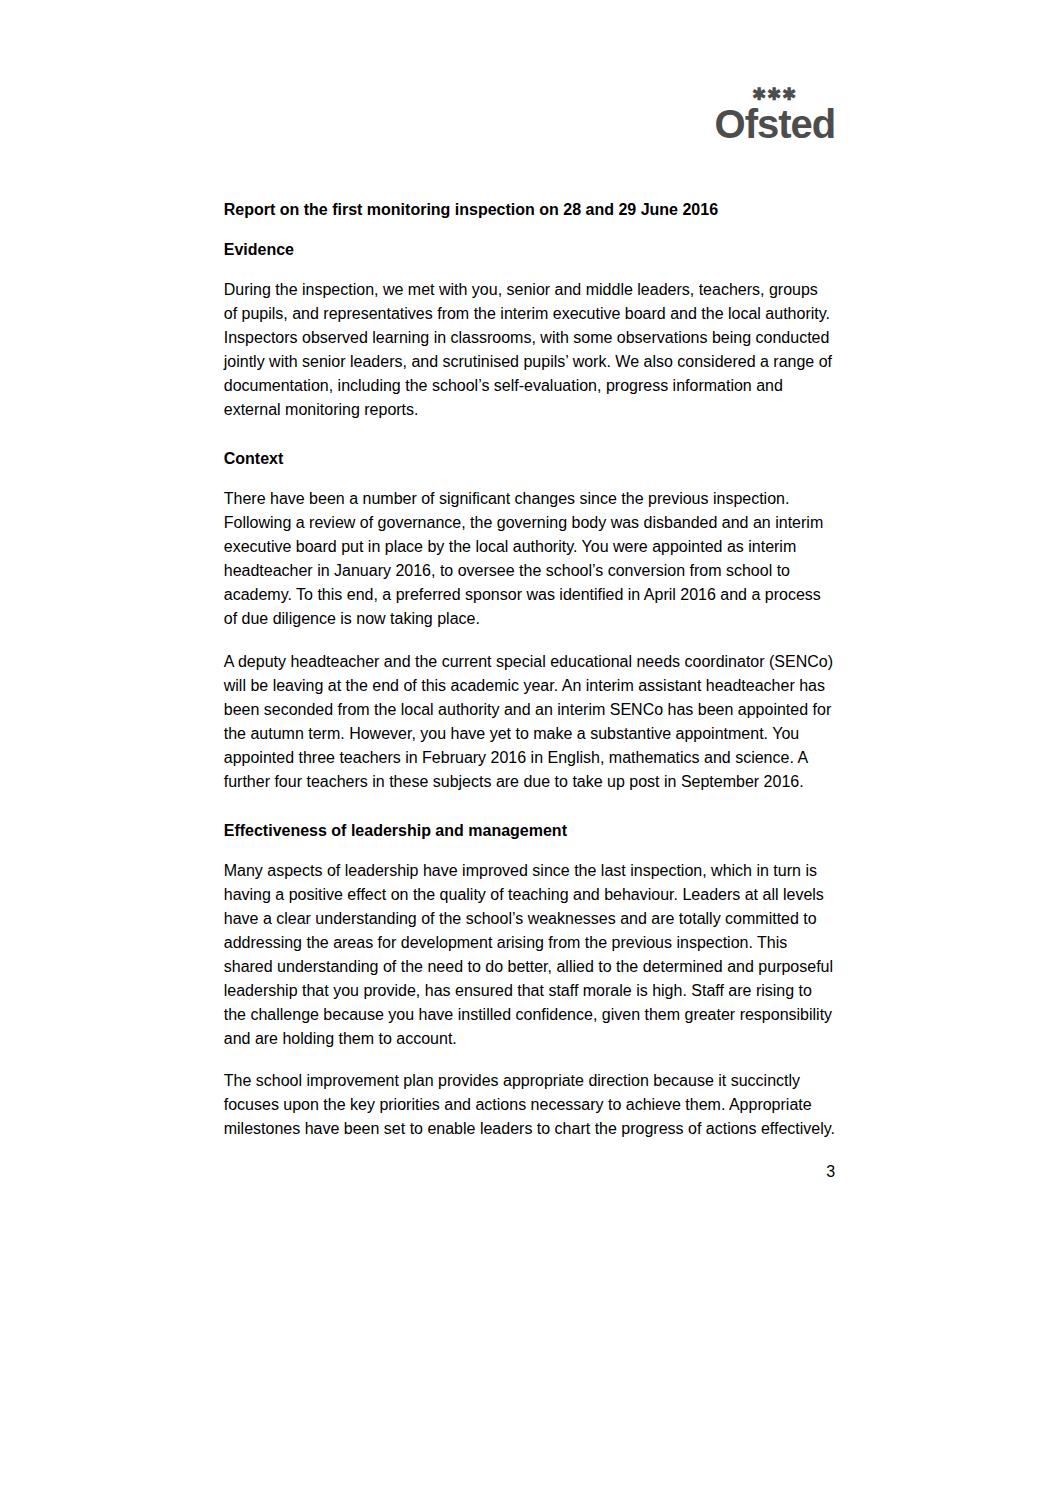✱✱✱
Ofsted
Report on the first monitoring inspection on 28 and 29 June 2016
Evidence
During the inspection, we met with you, senior and middle leaders, teachers, groups of pupils, and representatives from the interim executive board and the local authority. Inspectors observed learning in classrooms, with some observations being conducted jointly with senior leaders, and scrutinised pupils’ work. We also considered a range of documentation, including the school’s self-evaluation, progress information and external monitoring reports.
Context
There have been a number of significant changes since the previous inspection. Following a review of governance, the governing body was disbanded and an interim executive board put in place by the local authority. You were appointed as interim headteacher in January 2016, to oversee the school’s conversion from school to academy. To this end, a preferred sponsor was identified in April 2016 and a process of due diligence is now taking place.
A deputy headteacher and the current special educational needs coordinator (SENCo) will be leaving at the end of this academic year. An interim assistant headteacher has been seconded from the local authority and an interim SENCo has been appointed for the autumn term. However, you have yet to make a substantive appointment. You appointed three teachers in February 2016 in English, mathematics and science. A further four teachers in these subjects are due to take up post in September 2016.
Effectiveness of leadership and management
Many aspects of leadership have improved since the last inspection, which in turn is having a positive effect on the quality of teaching and behaviour. Leaders at all levels have a clear understanding of the school’s weaknesses and are totally committed to addressing the areas for development arising from the previous inspection. This shared understanding of the need to do better, allied to the determined and purposeful leadership that you provide, has ensured that staff morale is high. Staff are rising to the challenge because you have instilled confidence, given them greater responsibility and are holding them to account.
The school improvement plan provides appropriate direction because it succinctly focuses upon the key priorities and actions necessary to achieve them. Appropriate milestones have been set to enable leaders to chart the progress of actions effectively.
3